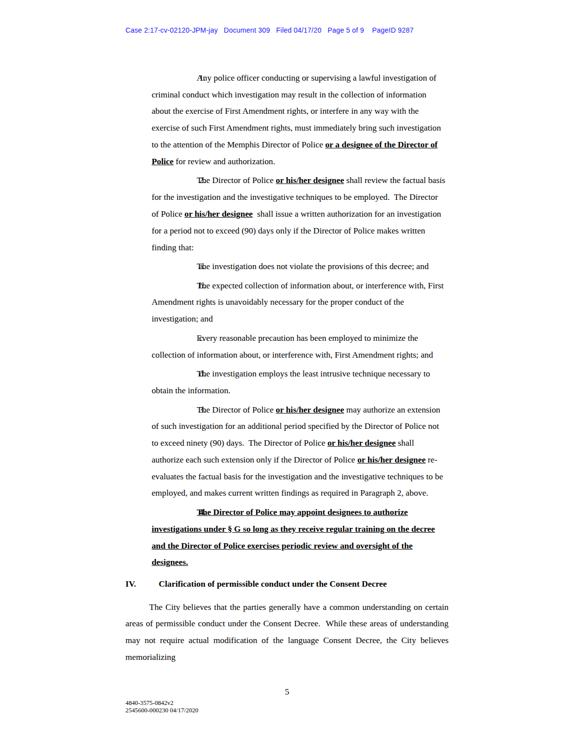Case 2:17-cv-02120-JPM-jay Document 309 Filed 04/17/20 Page 5 of 9 PageID 9287
1. Any police officer conducting or supervising a lawful investigation of criminal conduct which investigation may result in the collection of information about the exercise of First Amendment rights, or interfere in any way with the exercise of such First Amendment rights, must immediately bring such investigation to the attention of the Memphis Director of Police or a designee of the Director of Police for review and authorization.
2. The Director of Police or his/her designee shall review the factual basis for the investigation and the investigative techniques to be employed. The Director of Police or his/her designee shall issue a written authorization for an investigation for a period not to exceed (90) days only if the Director of Police makes written finding that:
a. The investigation does not violate the provisions of this decree; and
b. The expected collection of information about, or interference with, First Amendment rights is unavoidably necessary for the proper conduct of the investigation; and
c. Every reasonable precaution has been employed to minimize the collection of information about, or interference with, First Amendment rights; and
d. The investigation employs the least intrusive technique necessary to obtain the information.
3. The Director of Police or his/her designee may authorize an extension of such investigation for an additional period specified by the Director of Police not to exceed ninety (90) days. The Director of Police or his/her designee shall authorize each such extension only if the Director of Police or his/her designee re-evaluates the factual basis for the investigation and the investigative techniques to be employed, and makes current written findings as required in Paragraph 2, above.
4. The Director of Police may appoint designees to authorize investigations under § G so long as they receive regular training on the decree and the Director of Police exercises periodic review and oversight of the designees.
IV. Clarification of permissible conduct under the Consent Decree
The City believes that the parties generally have a common understanding on certain areas of permissible conduct under the Consent Decree. While these areas of understanding may not require actual modification of the language Consent Decree, the City believes memorializing
5
4840-3575-0842v2
2545600-000230 04/17/2020